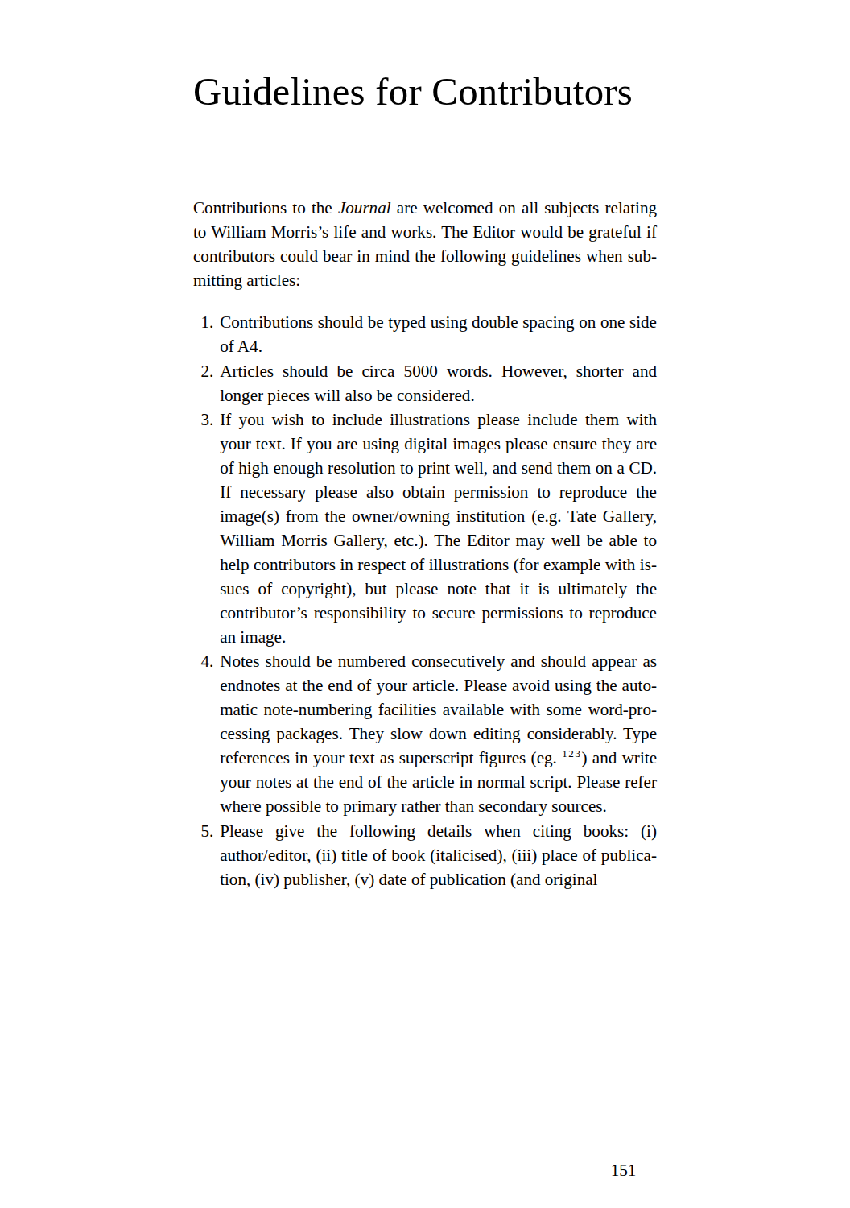Guidelines for Contributors
Contributions to the Journal are welcomed on all subjects relating to William Morris’s life and works. The Editor would be grateful if contributors could bear in mind the following guidelines when submitting articles:
Contributions should be typed using double spacing on one side of A4.
Articles should be circa 5000 words. However, shorter and longer pieces will also be considered.
If you wish to include illustrations please include them with your text. If you are using digital images please ensure they are of high enough resolution to print well, and send them on a CD. If necessary please also obtain permission to reproduce the image(s) from the owner/owning institution (e.g. Tate Gallery, William Morris Gallery, etc.). The Editor may well be able to help contributors in respect of illustrations (for example with issues of copyright), but please note that it is ultimately the contributor’s responsibility to secure permissions to reproduce an image.
Notes should be numbered consecutively and should appear as endnotes at the end of your article. Please avoid using the automatic note-numbering facilities available with some word-processing packages. They slow down editing considerably. Type references in your text as superscript figures (eg. 123) and write your notes at the end of the article in normal script. Please refer where possible to primary rather than secondary sources.
Please give the following details when citing books: (i) author/editor, (ii) title of book (italicised), (iii) place of publication, (iv) publisher, (v) date of publication (and original
151